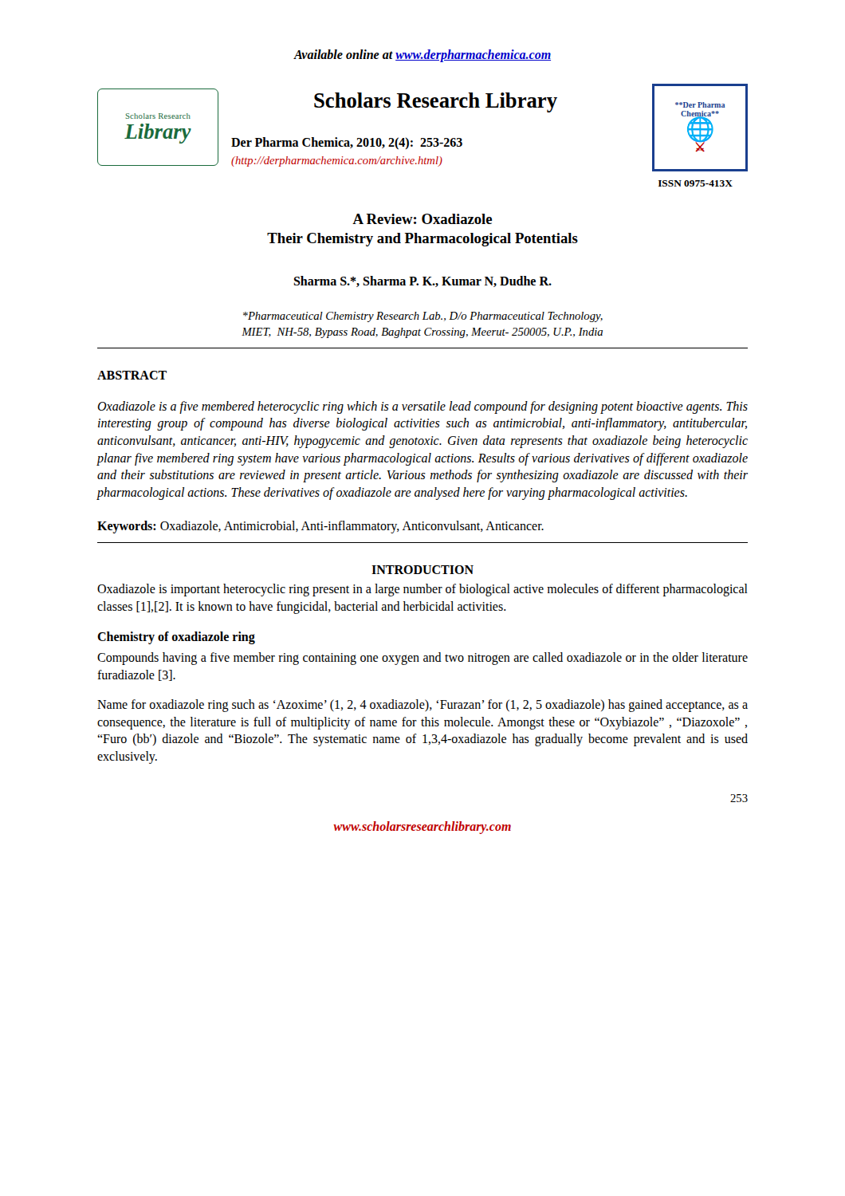Available online at www.derpharmachemica.com
Scholars Research
Library
Scholars Research Library
Der Pharma Chemica, 2010, 2(4): 253-263
(http://derpharmachemica.com/archive.html)
**Der Pharma Chemica**
🌐
⚔
ISSN 0975-413X
A Review: Oxadiazole
Their Chemistry and Pharmacological Potentials
Sharma S.*, Sharma P. K., Kumar N, Dudhe R.
*Pharmaceutical Chemistry Research Lab., D/o Pharmaceutical Technology,
MIET, NH-58, Bypass Road, Baghpat Crossing, Meerut- 250005, U.P., India
ABSTRACT
Oxadiazole is a five membered heterocyclic ring which is a versatile lead compound for designing potent bioactive agents. This interesting group of compound has diverse biological activities such as antimicrobial, anti-inflammatory, antitubercular, anticonvulsant, anticancer, anti-HIV, hypogycemic and genotoxic. Given data represents that oxadiazole being heterocyclic planar five membered ring system have various pharmacological actions. Results of various derivatives of different oxadiazole and their substitutions are reviewed in present article. Various methods for synthesizing oxadiazole are discussed with their pharmacological actions. These derivatives of oxadiazole are analysed here for varying pharmacological activities.
Keywords: Oxadiazole, Antimicrobial, Anti-inflammatory, Anticonvulsant, Anticancer.
INTRODUCTION
Oxadiazole is important heterocyclic ring present in a large number of biological active molecules of different pharmacological classes [1],[2]. It is known to have fungicidal, bacterial and herbicidal activities.
Chemistry of oxadiazole ring
Compounds having a five member ring containing one oxygen and two nitrogen are called oxadiazole or in the older literature furadiazole [3].
Name for oxadiazole ring such as ‘Azoxime’ (1, 2, 4 oxadiazole), ‘Furazan’ for (1, 2, 5 oxadiazole) has gained acceptance, as a consequence, the literature is full of multiplicity of name for this molecule. Amongst these or “Oxybiazole” , “Diazoxole” , “Furo (bb′) diazole and “Biozole”. The systematic name of 1,3,4-oxadiazole has gradually become prevalent and is used exclusively.
253
www.scholarsresearchlibrary.com